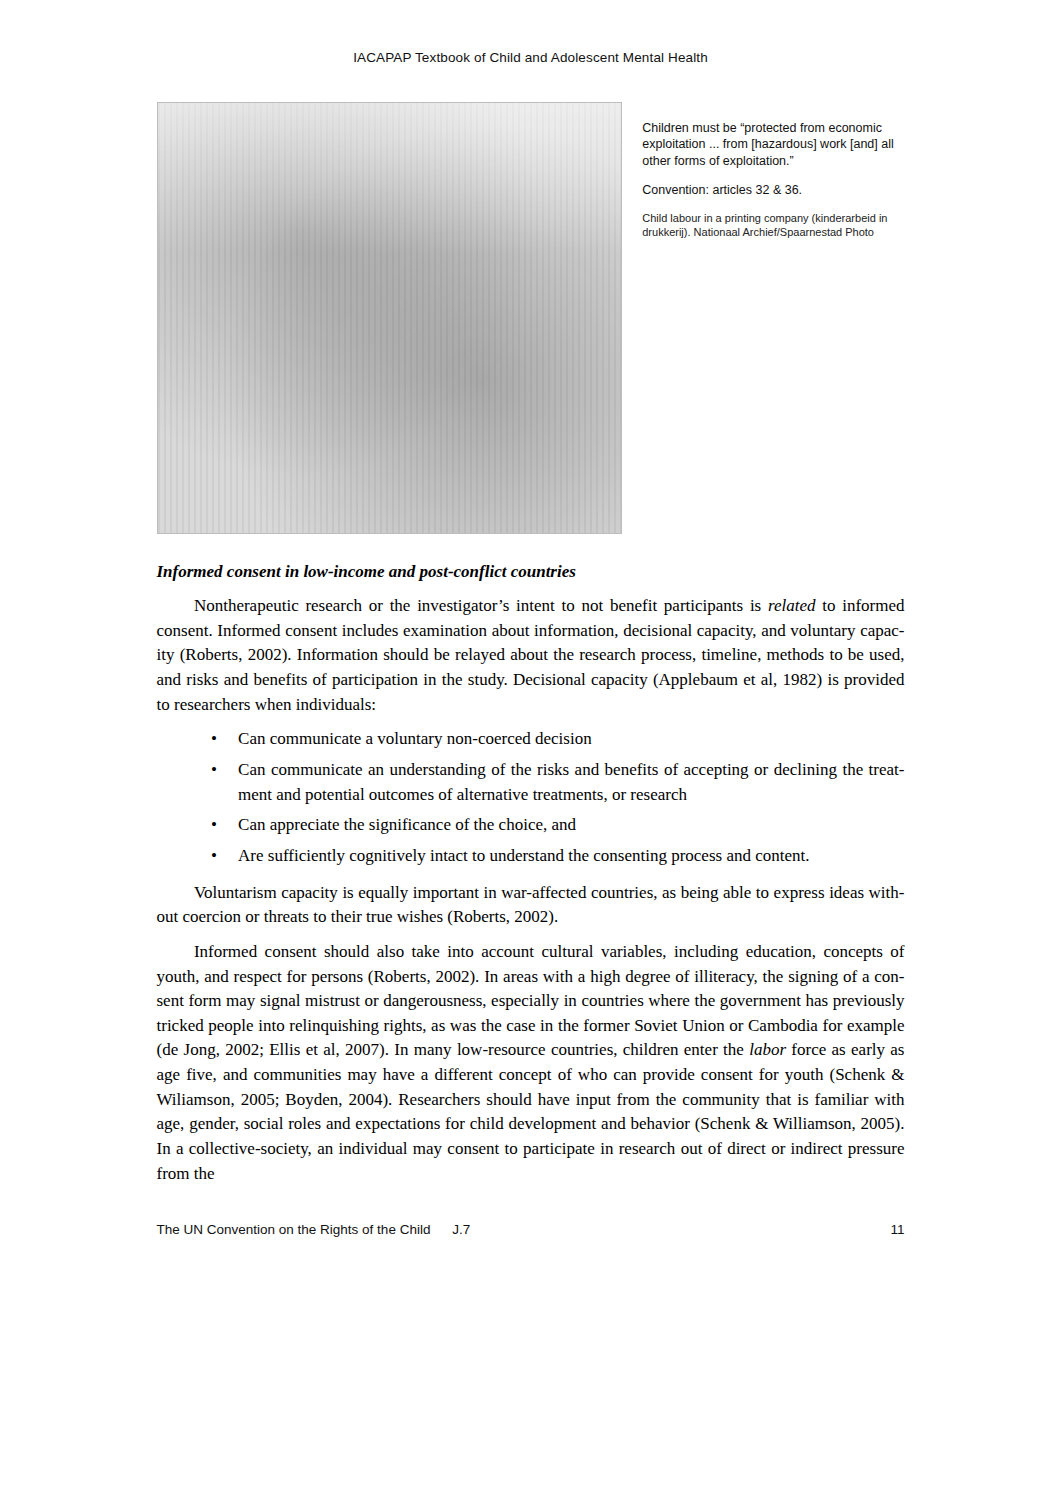IACAPAP Textbook of Child and Adolescent Mental Health
Children must be “protected from economic exploitation ... from [hazardous] work [and] all other forms of exploitation.”
Convention: articles 32 & 36.
Child labour in a printing company (kinderarbeid in drukkerij). Nationaal Archief/Spaarnestad Photo
Informed consent in low-income and post-conflict countries
Nontherapeutic research or the investigator’s intent to not benefit participants is related to informed consent. Informed consent includes examination about information, decisional capacity, and voluntary capacity (Roberts, 2002). Information should be relayed about the research process, timeline, methods to be used, and risks and benefits of participation in the study. Decisional capacity (Applebaum et al, 1982) is provided to researchers when individuals:
Can communicate a voluntary non-coerced decision
Can communicate an understanding of the risks and benefits of accepting or declining the treatment and potential outcomes of alternative treatments, or research
Can appreciate the significance of the choice, and
Are sufficiently cognitively intact to understand the consenting process and content.
Voluntarism capacity is equally important in war-affected countries, as being able to express ideas without coercion or threats to their true wishes (Roberts, 2002).
Informed consent should also take into account cultural variables, including education, concepts of youth, and respect for persons (Roberts, 2002). In areas with a high degree of illiteracy, the signing of a consent form may signal mistrust or dangerousness, especially in countries where the government has previously tricked people into relinquishing rights, as was the case in the former Soviet Union or Cambodia for example (de Jong, 2002; Ellis et al, 2007). In many low-resource countries, children enter the labor force as early as age five, and communities may have a different concept of who can provide consent for youth (Schenk & Wiliamson, 2005; Boyden, 2004). Researchers should have input from the community that is familiar with age, gender, social roles and expectations for child development and behavior (Schenk & Williamson, 2005). In a collective-society, an individual may consent to participate in research out of direct or indirect pressure from the
The UN Convention on the Rights of the Child J.7
11